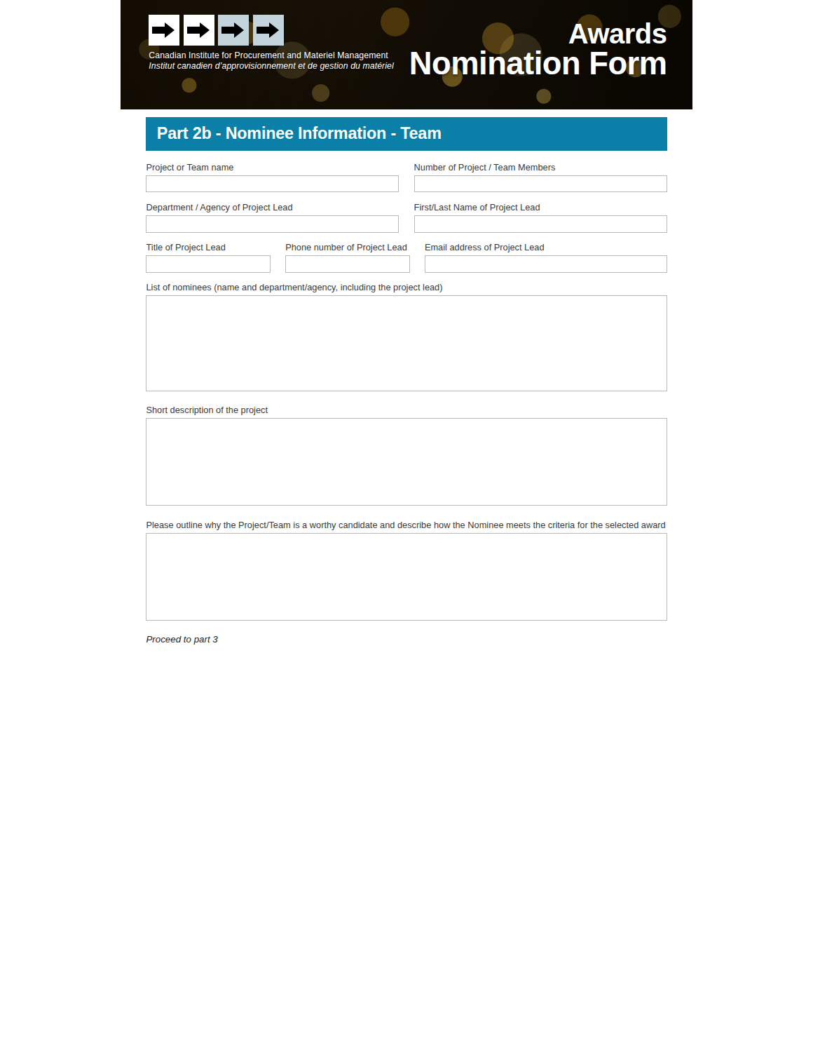Canadian Institute for Procurement and Materiel Management
Institut canadien d’approvisionnement et de gestion du matériel
Awards Nomination Form
Part 2b - Nominee Information - Team
Project or Team name
Number of Project / Team Members
Department / Agency of Project Lead
First/Last Name of Project Lead
Title of Project Lead
Phone number of Project Lead
Email address of Project Lead
List of nominees (name and department/agency, including the project lead)
Short description of the project
Please outline why the Project/Team is a worthy candidate and describe how the Nominee meets the criteria for the selected award
Proceed to part 3